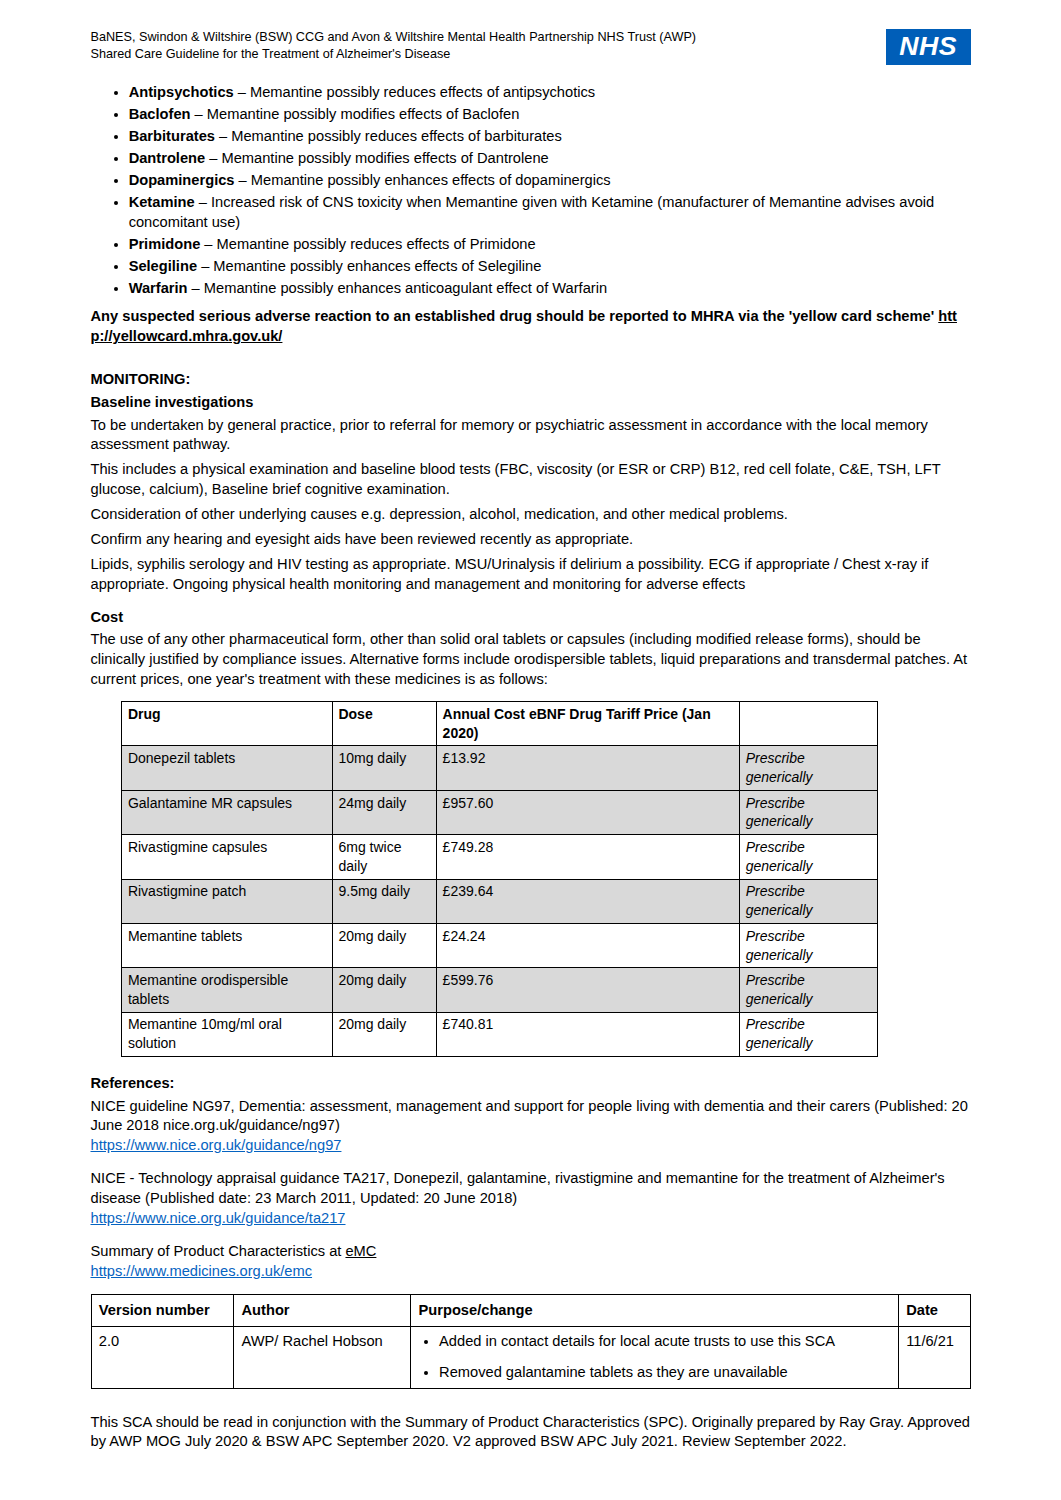BaNES, Swindon & Wiltshire (BSW) CCG and Avon & Wiltshire Mental Health Partnership NHS Trust (AWP)
Shared Care Guideline for the Treatment of Alzheimer's Disease
NHS
Antipsychotics – Memantine possibly reduces effects of antipsychotics
Baclofen – Memantine possibly modifies effects of Baclofen
Barbiturates – Memantine possibly reduces effects of barbiturates
Dantrolene – Memantine possibly modifies effects of Dantrolene
Dopaminergics – Memantine possibly enhances effects of dopaminergics
Ketamine – Increased risk of CNS toxicity when Memantine given with Ketamine (manufacturer of Memantine advises avoid concomitant use)
Primidone – Memantine possibly reduces effects of Primidone
Selegiline – Memantine possibly enhances effects of Selegiline
Warfarin – Memantine possibly enhances anticoagulant effect of Warfarin
Any suspected serious adverse reaction to an established drug should be reported to MHRA via the 'yellow card scheme' http://yellowcard.mhra.gov.uk/
MONITORING:
Baseline investigations
To be undertaken by general practice, prior to referral for memory or psychiatric assessment in accordance with the local memory assessment pathway.
This includes a physical examination and baseline blood tests (FBC, viscosity (or ESR or CRP) B12, red cell folate, C&E, TSH, LFT glucose, calcium), Baseline brief cognitive examination.
Consideration of other underlying causes e.g. depression, alcohol, medication, and other medical problems.
Confirm any hearing and eyesight aids have been reviewed recently as appropriate.
Lipids, syphilis serology and HIV testing as appropriate. MSU/Urinalysis if delirium a possibility. ECG if appropriate / Chest x-ray if appropriate. Ongoing physical health monitoring and management and monitoring for adverse effects
Cost
The use of any other pharmaceutical form, other than solid oral tablets or capsules (including modified release forms), should be clinically justified by compliance issues. Alternative forms include orodispersible tablets, liquid preparations and transdermal patches. At current prices, one year's treatment with these medicines is as follows:
| Drug | Dose | Annual Cost eBNF Drug Tariff Price (Jan 2020) | |
| --- | --- | --- | --- |
| Donepezil tablets | 10mg daily | £13.92 | Prescribe generically |
| Galantamine MR capsules | 24mg daily | £957.60 | Prescribe generically |
| Rivastigmine capsules | 6mg twice daily | £749.28 | Prescribe generically |
| Rivastigmine patch | 9.5mg daily | £239.64 | Prescribe generically |
| Memantine tablets | 20mg daily | £24.24 | Prescribe generically |
| Memantine orodispersible tablets | 20mg daily | £599.76 | Prescribe generically |
| Memantine 10mg/ml oral solution | 20mg daily | £740.81 | Prescribe generically |
References:
NICE guideline NG97, Dementia: assessment, management and support for people living with dementia and their carers (Published: 20 June 2018 nice.org.uk/guidance/ng97)
https://www.nice.org.uk/guidance/ng97
NICE - Technology appraisal guidance TA217, Donepezil, galantamine, rivastigmine and memantine for the treatment of Alzheimer's disease (Published date: 23 March 2011, Updated: 20 June 2018)
https://www.nice.org.uk/guidance/ta217
Summary of Product Characteristics at eMC
https://www.medicines.org.uk/emc
| Version number | Author | Purpose/change | Date |
| --- | --- | --- | --- |
| 2.0 | AWP/ Rachel Hobson | Added in contact details for local acute trusts to use this SCA Removed galantamine tablets as they are unavailable | 11/6/21 |
This SCA should be read in conjunction with the Summary of Product Characteristics (SPC). Originally prepared by Ray Gray. Approved by AWP MOG July 2020 & BSW APC September 2020. V2 approved BSW APC July 2021. Review September 2022.